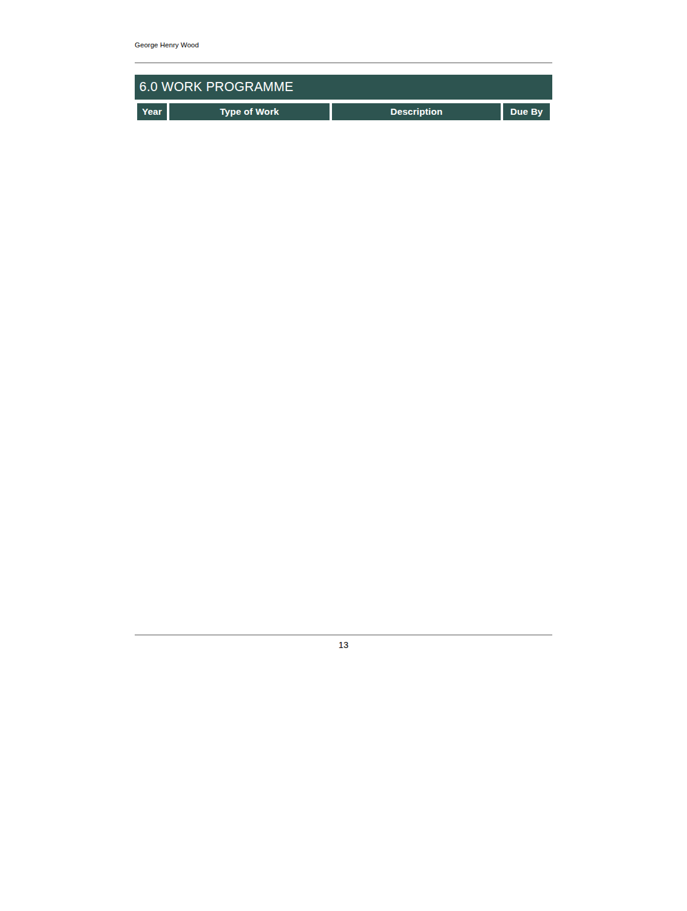George Henry Wood
6.0 WORK PROGRAMME
| Year | Type of Work | Description | Due By |
| --- | --- | --- | --- |
13